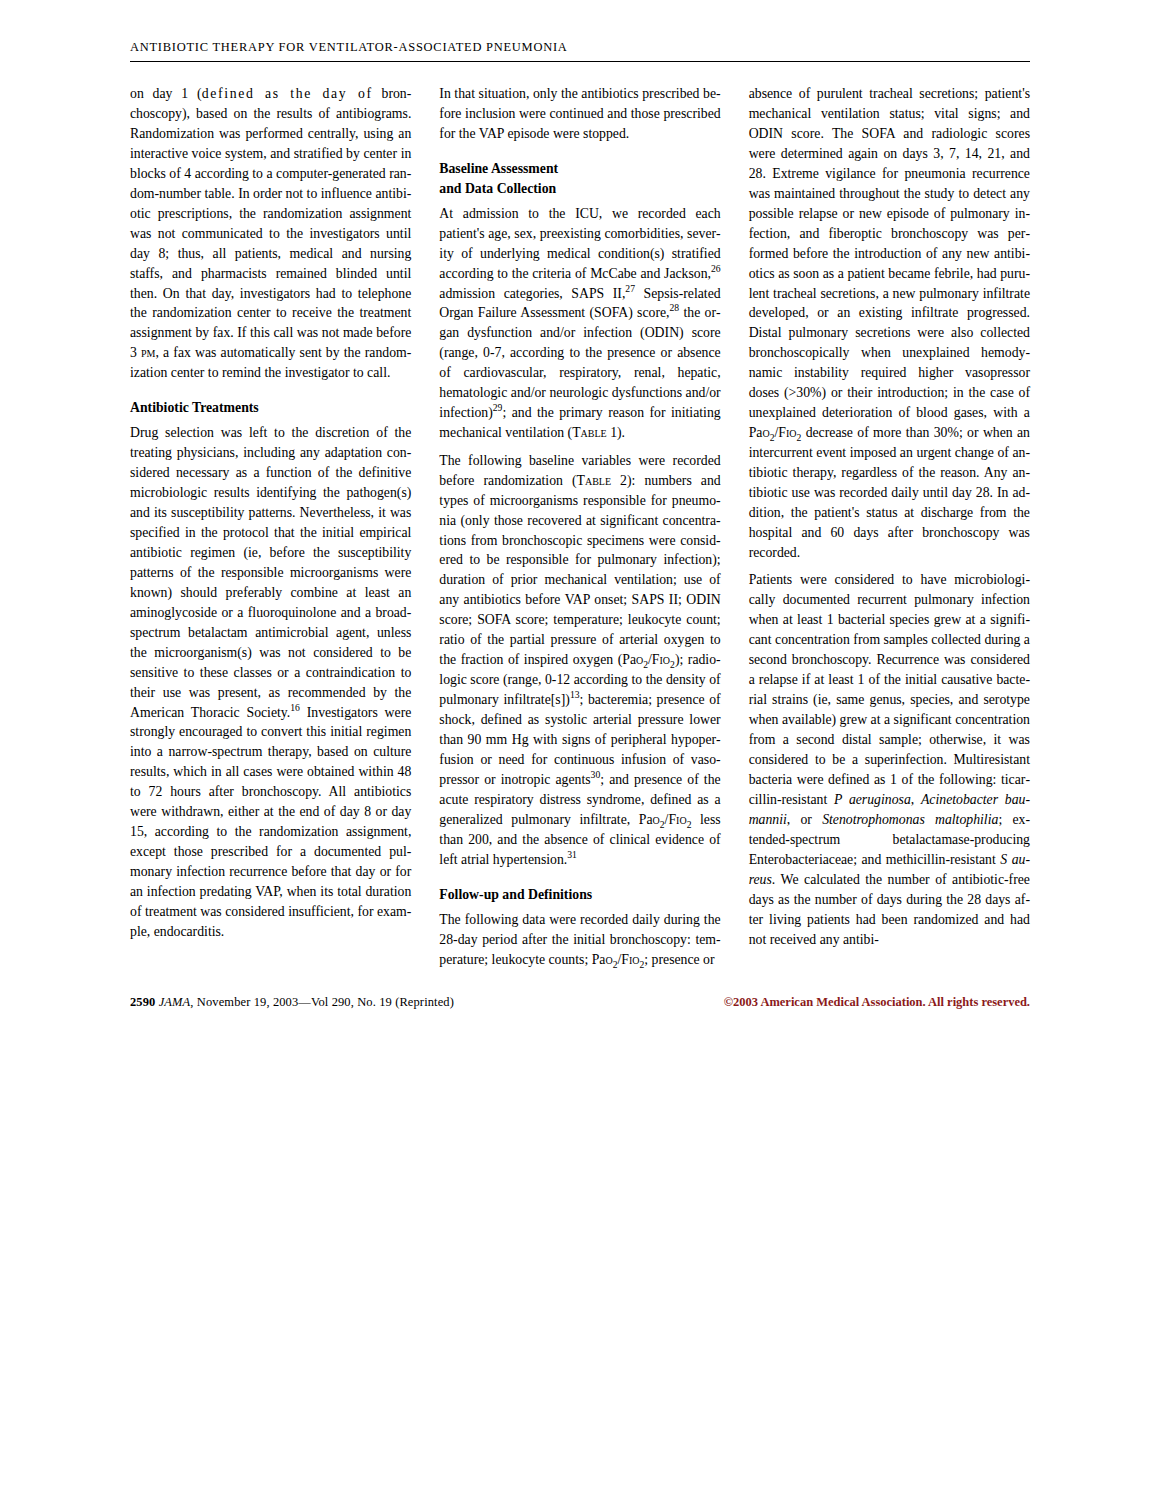Antibiotic Therapy for Ventilator-Associated Pneumonia
on day 1 (defined as the day of bronchoscopy), based on the results of antibiograms. Randomization was performed centrally, using an interactive voice system, and stratified by center in blocks of 4 according to a computer-generated random-number table. In order not to influence antibiotic prescriptions, the randomization assignment was not communicated to the investigators until day 8; thus, all patients, medical and nursing staffs, and pharmacists remained blinded until then. On that day, investigators had to telephone the randomization center to receive the treatment assignment by fax. If this call was not made before 3 pm, a fax was automatically sent by the randomization center to remind the investigator to call.
Antibiotic Treatments
Drug selection was left to the discretion of the treating physicians, including any adaptation considered necessary as a function of the definitive microbiologic results identifying the pathogen(s) and its susceptibility patterns. Nevertheless, it was specified in the protocol that the initial empirical antibiotic regimen (ie, before the susceptibility patterns of the responsible microorganisms were known) should preferably combine at least an aminoglycoside or a fluoroquinolone and a broad-spectrum betalactam antimicrobial agent, unless the microorganism(s) was not considered to be sensitive to these classes or a contraindication to their use was present, as recommended by the American Thoracic Society.16 Investigators were strongly encouraged to convert this initial regimen into a narrow-spectrum therapy, based on culture results, which in all cases were obtained within 48 to 72 hours after bronchoscopy. All antibiotics were withdrawn, either at the end of day 8 or day 15, according to the randomization assignment, except those prescribed for a documented pulmonary infection recurrence before that day or for an infection predating VAP, when its total duration of treatment was considered insufficient, for example, endocarditis.
In that situation, only the antibiotics prescribed before inclusion were continued and those prescribed for the VAP episode were stopped.
Baseline Assessment
and Data Collection
At admission to the ICU, we recorded each patient's age, sex, preexisting comorbidities, severity of underlying medical condition(s) stratified according to the criteria of McCabe and Jackson,26 admission categories, SAPS II,27 Sepsis-related Organ Failure Assessment (SOFA) score,28 the organ dysfunction and/or infection (ODIN) score (range, 0-7, according to the presence or absence of cardiovascular, respiratory, renal, hepatic, hematologic and/or neurologic dysfunctions and/or infection)29; and the primary reason for initiating mechanical ventilation (Table 1).
The following baseline variables were recorded before randomization (Table 2): numbers and types of microorganisms responsible for pneumonia (only those recovered at significant concentrations from bronchoscopic specimens were considered to be responsible for pulmonary infection); duration of prior mechanical ventilation; use of any antibiotics before VAP onset; SAPS II; ODIN score; SOFA score; temperature; leukocyte count; ratio of the partial pressure of arterial oxygen to the fraction of inspired oxygen (Pao2/Fio2); radiologic score (range, 0-12 according to the density of pulmonary infiltrate[s])13; bacteremia; presence of shock, defined as systolic arterial pressure lower than 90 mm Hg with signs of peripheral hypoperfusion or need for continuous infusion of vasopressor or inotropic agents30; and presence of the acute respiratory distress syndrome, defined as a generalized pulmonary infiltrate, Pao2/Fio2 less than 200, and the absence of clinical evidence of left atrial hypertension.31
Follow-up and Definitions
The following data were recorded daily during the 28-day period after the initial bronchoscopy: temperature; leukocyte counts; Pao2/Fio2; presence or
absence of purulent tracheal secretions; patient's mechanical ventilation status; vital signs; and ODIN score. The SOFA and radiologic scores were determined again on days 3, 7, 14, 21, and 28. Extreme vigilance for pneumonia recurrence was maintained throughout the study to detect any possible relapse or new episode of pulmonary infection, and fiberoptic bronchoscopy was performed before the introduction of any new antibiotics as soon as a patient became febrile, had purulent tracheal secretions, a new pulmonary infiltrate developed, or an existing infiltrate progressed. Distal pulmonary secretions were also collected bronchoscopically when unexplained hemodynamic instability required higher vasopressor doses (>30%) or their introduction; in the case of unexplained deterioration of blood gases, with a Pao2/Fio2 decrease of more than 30%; or when an intercurrent event imposed an urgent change of antibiotic therapy, regardless of the reason. Any antibiotic use was recorded daily until day 28. In addition, the patient's status at discharge from the hospital and 60 days after bronchoscopy was recorded.
Patients were considered to have microbiologically documented recurrent pulmonary infection when at least 1 bacterial species grew at a significant concentration from samples collected during a second bronchoscopy. Recurrence was considered a relapse if at least 1 of the initial causative bacterial strains (ie, same genus, species, and serotype when available) grew at a significant concentration from a second distal sample; otherwise, it was considered to be a superinfection. Multiresistant bacteria were defined as 1 of the following: ticarcillin-resistant P aeruginosa, Acinetobacter baumannii, or Stenotrophomonas maltophilia; extended-spectrum betalactamase-producing Enterobacteriaceae; and methicillin-resistant S aureus. We calculated the number of antibiotic-free days as the number of days during the 28 days after living patients had been randomized and had not received any antibi-
2590 JAMA, November 19, 2003—Vol 290, No. 19 (Reprinted)
©2003 American Medical Association. All rights reserved.